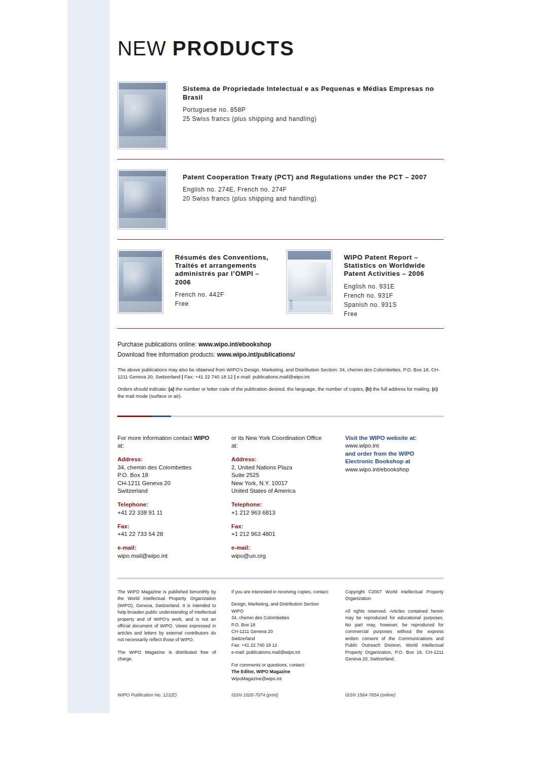NEW PRODUCTS
Sistema de Propriedade Intelectual e as Pequenas e Médias Empresas no Brasil
Portuguese no. 858P
25 Swiss francs (plus shipping and handling)
Patent Cooperation Treaty (PCT) and Regulations under the PCT – 2007
English no. 274E, French no. 274F
20 Swiss francs (plus shipping and handling)
Résumés des Conventions, Traités et arrangements administrés par l’OMPI – 2006
French no. 442F
Free
2006
WIPO Patent Report – Statistics on Worldwide Patent Activities – 2006
English no. 931E
French no. 931F
Spanish no. 931S
Free
Purchase publications online: www.wipo.int/ebookshop
Download free information products: www.wipo.int/publications/
The above publications may also be obtained from WIPO’s Design, Marketing, and Distribution Section: 34, chemin des Colombettes, P.O. Box 18, CH-1211 Geneva 20, Switzerland | Fax: +41 22 740 18 12 | e-mail: publications.mail@wipo.int
Orders should indicate: (a) the number or letter code of the publication desired, the language, the number of copies, (b) the full address for mailing, (c) the mail mode (surface or air).
For more information contact WIPO at:
Address:
34, chemin des Colombettes
P.O. Box 18
CH-1211 Geneva 20
Switzerland
Telephone:
+41 22 338 91 11
Fax:
+41 22 733 54 28
e-mail:
wipo.mail@wipo.int
or its New York Coordination Office at:
Address:
2, United Nations Plaza
Suite 2525
New York, N.Y. 10017
United States of America
Telephone:
+1 212 963 6813
Fax:
+1 212 963 4801
e-mail:
wipo@un.org
Visit the WIPO website at:
www.wipo.int
and order from the WIPO Electronic Bookshop at
www.wipo.int/ebookshop
The WIPO Magazine is published bimonthly by the World Intellectual Property Organization (WIPO), Geneva, Switzerland. It is intended to help broaden public understanding of intellectual property and of WIPO’s work, and is not an official document of WIPO. Views expressed in articles and letters by external contributors do not necessarily reflect those of WIPO.
The WIPO Magazine is distributed free of charge.
If you are interested in receiving copies, contact:
Design, Marketing, and Distribution Section
WIPO
34, chemin des Colombettes
P.O. Box 18
CH-1211 Geneva 20
Switzerland
Fax: +41 22 740 18 12
e-mail: publications.mail@wipo.int
For comments or questions, contact:
The Editor, WIPO Magazine
WipoMagazine@wipo.int
Copyright ©2007 World Intellectual Property Organization
All rights reserved. Articles contained herein may be reproduced for educational purposes. No part may, however, be reproduced for commercial purposes without the express written consent of the Communications and Public Outreach Division, World Intellectual Property Organization, P.O. Box 18, CH-1211 Geneva 20, Switzerland.
WIPO Publication No. 121(E)
ISSN 1020-7074 (print)
ISSN 1564-7854 (online)